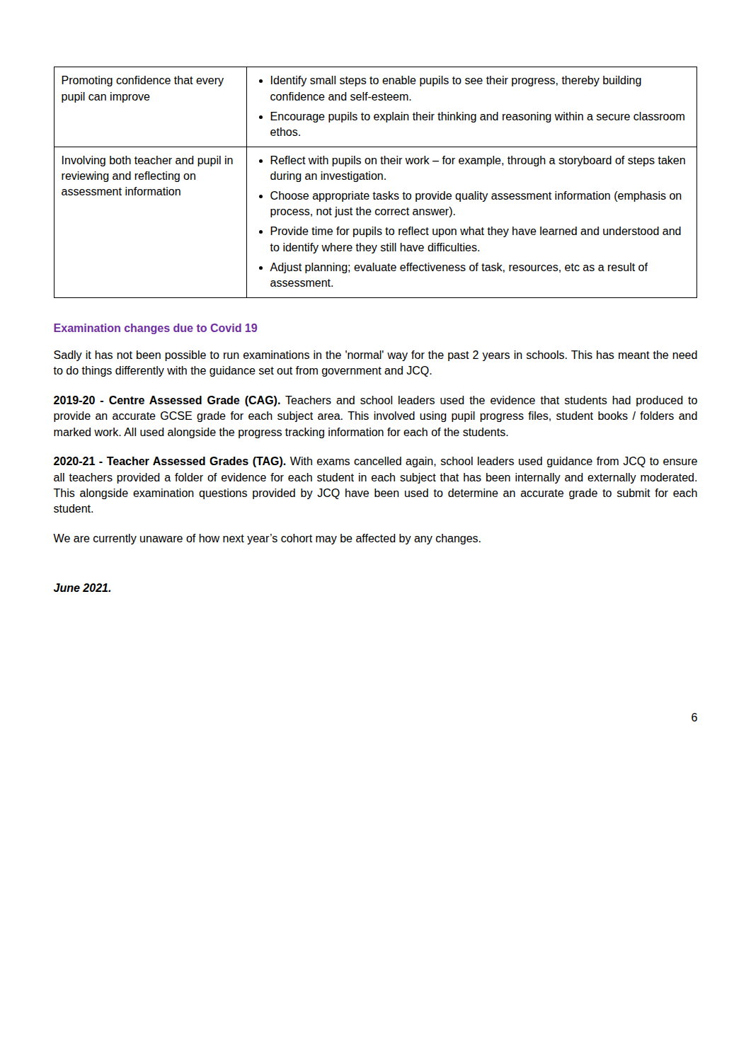| Promoting confidence that every pupil can improve | Identify small steps to enable pupils to see their progress, thereby building confidence and self-esteem. Encourage pupils to explain their thinking and reasoning within a secure classroom ethos. |
| Involving both teacher and pupil in reviewing and reflecting on assessment information | Reflect with pupils on their work – for example, through a storyboard of steps taken during an investigation. Choose appropriate tasks to provide quality assessment information (emphasis on process, not just the correct answer). Provide time for pupils to reflect upon what they have learned and understood and to identify where they still have difficulties. Adjust planning; evaluate effectiveness of task, resources, etc as a result of assessment. |
Examination changes due to Covid 19
Sadly it has not been possible to run examinations in the 'normal' way for the past 2 years in schools. This has meant the need to do things differently with the guidance set out from government and JCQ.
2019-20 - Centre Assessed Grade (CAG). Teachers and school leaders used the evidence that students had produced to provide an accurate GCSE grade for each subject area. This involved using pupil progress files, student books / folders and marked work. All used alongside the progress tracking information for each of the students.
2020-21 - Teacher Assessed Grades (TAG). With exams cancelled again, school leaders used guidance from JCQ to ensure all teachers provided a folder of evidence for each student in each subject that has been internally and externally moderated. This alongside examination questions provided by JCQ have been used to determine an accurate grade to submit for each student.
We are currently unaware of how next year’s cohort may be affected by any changes.
June 2021.
6